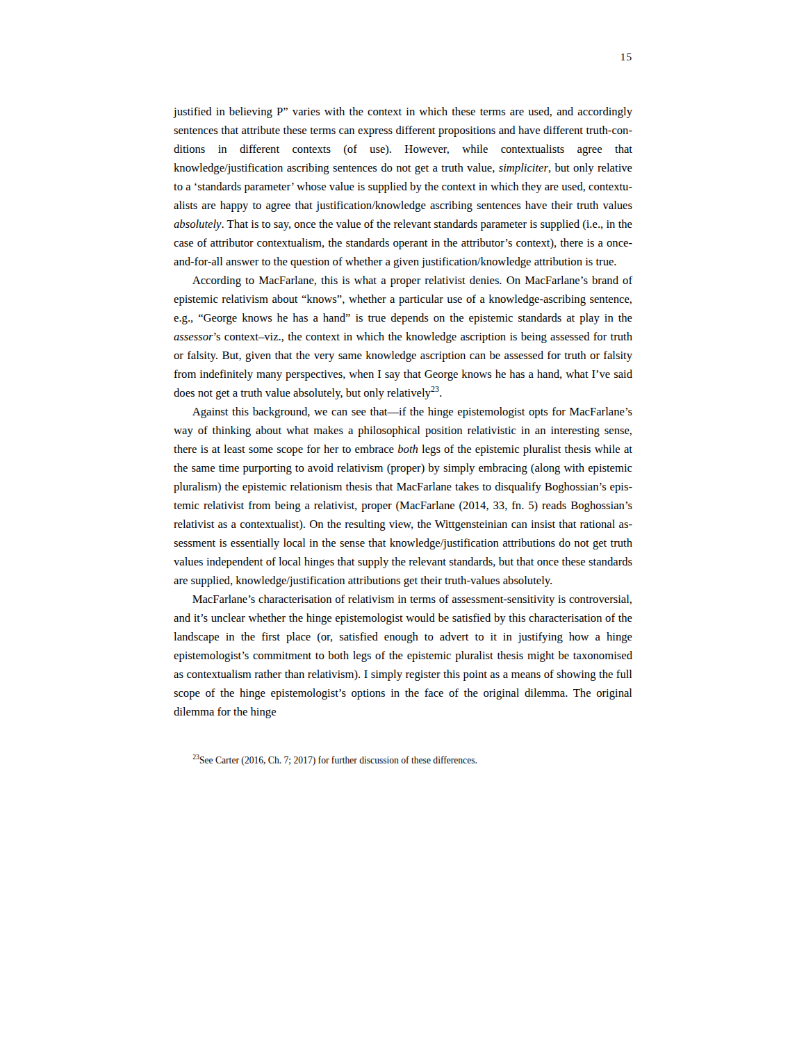15
justified in believing P” varies with the context in which these terms are used, and accordingly sentences that attribute these terms can express different propositions and have different truth-conditions in different contexts (of use). However, while contextualists agree that knowledge/justification ascribing sentences do not get a truth value, simpliciter, but only relative to a ‘standards parameter’ whose value is supplied by the context in which they are used, contextualists are happy to agree that justification/knowledge ascribing sentences have their truth values absolutely. That is to say, once the value of the relevant standards parameter is supplied (i.e., in the case of attributor contextualism, the standards operant in the attributor’s context), there is a once-and-for-all answer to the question of whether a given justification/knowledge attribution is true.
According to MacFarlane, this is what a proper relativist denies. On MacFarlane’s brand of epistemic relativism about “knows”, whether a particular use of a knowledge-ascribing sentence, e.g., “George knows he has a hand” is true depends on the epistemic standards at play in the assessor’s context–viz., the context in which the knowledge ascription is being assessed for truth or falsity. But, given that the very same knowledge ascription can be assessed for truth or falsity from indefinitely many perspectives, when I say that George knows he has a hand, what I’ve said does not get a truth value absolutely, but only relatively23.
Against this background, we can see that—if the hinge epistemologist opts for MacFarlane’s way of thinking about what makes a philosophical position relativistic in an interesting sense, there is at least some scope for her to embrace both legs of the epistemic pluralist thesis while at the same time purporting to avoid relativism (proper) by simply embracing (along with epistemic pluralism) the epistemic relationism thesis that MacFarlane takes to disqualify Boghossian’s epistemic relativist from being a relativist, proper (MacFarlane (2014, 33, fn. 5) reads Boghossian’s relativist as a contextualist). On the resulting view, the Wittgensteinian can insist that rational assessment is essentially local in the sense that knowledge/justification attributions do not get truth values independent of local hinges that supply the relevant standards, but that once these standards are supplied, knowledge/justification attributions get their truth-values absolutely.
MacFarlane’s characterisation of relativism in terms of assessment-sensitivity is controversial, and it’s unclear whether the hinge epistemologist would be satisfied by this characterisation of the landscape in the first place (or, satisfied enough to advert to it in justifying how a hinge epistemologist’s commitment to both legs of the epistemic pluralist thesis might be taxonomised as contextualism rather than relativism). I simply register this point as a means of showing the full scope of the hinge epistemologist’s options in the face of the original dilemma. The original dilemma for the hinge
23See Carter (2016, Ch. 7; 2017) for further discussion of these differences.